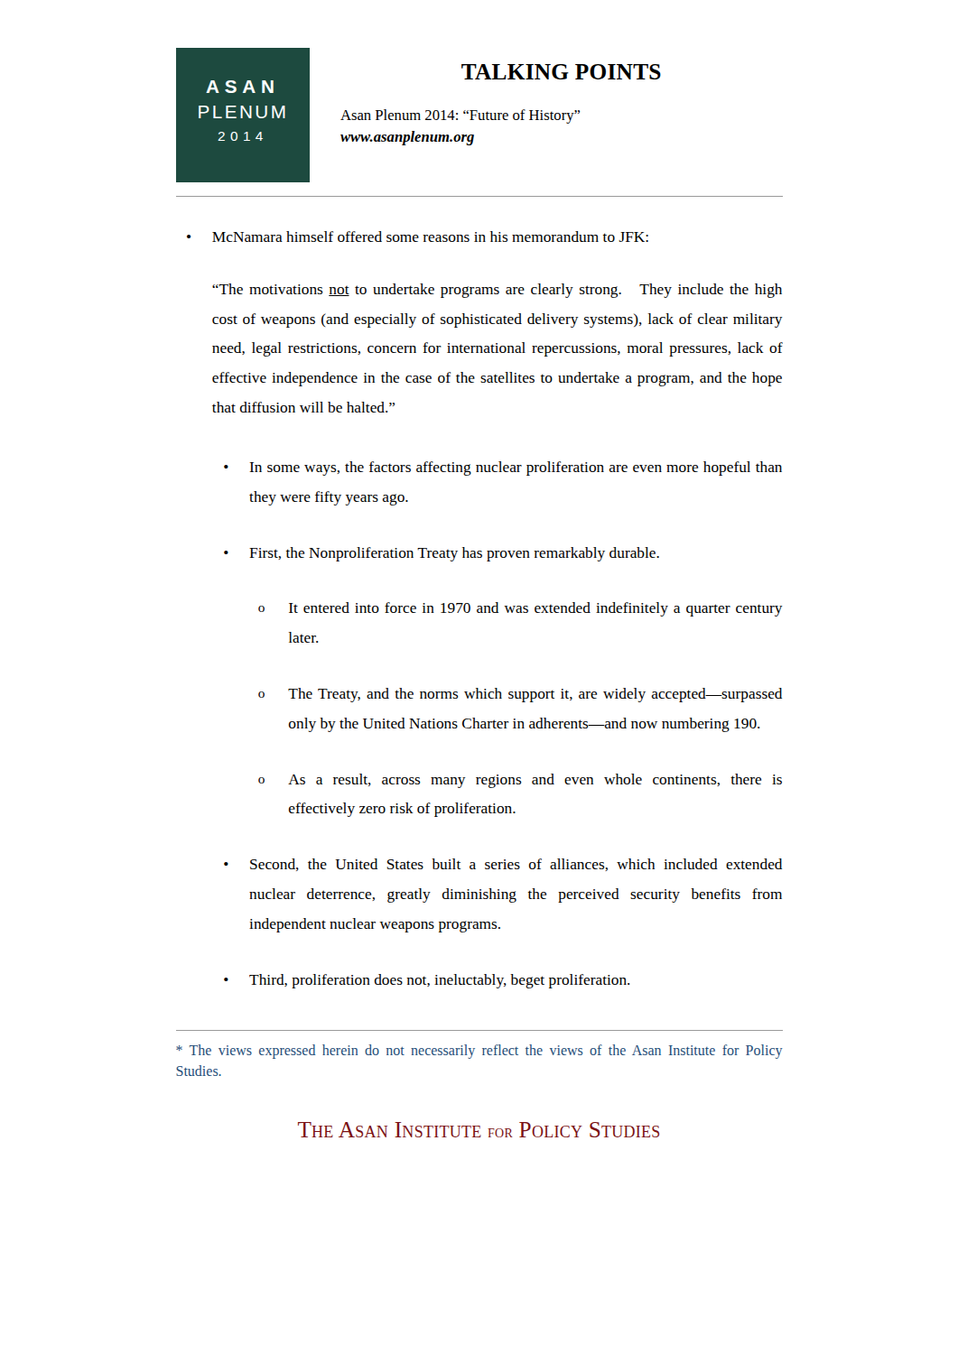ASAN
PLENUM
2014
TALKING POINTS
Asan Plenum 2014: “Future of History”
www.asanplenum.org
McNamara himself offered some reasons in his memorandum to JFK:
“The motivations not to undertake programs are clearly strong. They include the high cost of weapons (and especially of sophisticated delivery systems), lack of clear military need, legal restrictions, concern for international repercussions, moral pressures, lack of effective independence in the case of the satellites to undertake a program, and the hope that diffusion will be halted.”
In some ways, the factors affecting nuclear proliferation are even more hopeful than they were fifty years ago.
First, the Nonproliferation Treaty has proven remarkably durable.
It entered into force in 1970 and was extended indefinitely a quarter century later.
The Treaty, and the norms which support it, are widely accepted—surpassed only by the United Nations Charter in adherents—and now numbering 190.
As a result, across many regions and even whole continents, there is effectively zero risk of proliferation.
Second, the United States built a series of alliances, which included extended nuclear deterrence, greatly diminishing the perceived security benefits from independent nuclear weapons programs.
Third, proliferation does not, ineluctably, beget proliferation.
* The views expressed herein do not necessarily reflect the views of the Asan Institute for Policy Studies.
The Asan Institute for Policy Studies